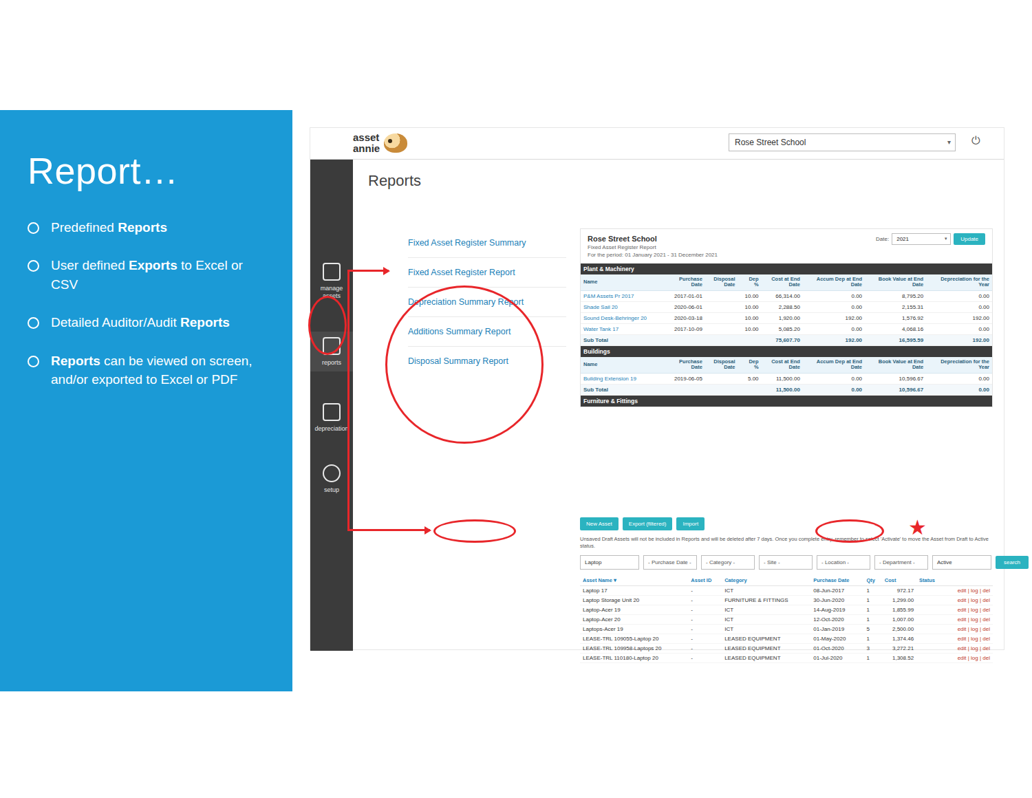Report…
Predefined Reports
User defined Exports to Excel or CSV
Detailed Auditor/Audit Reports
Reports can be viewed on screen, and/or exported to Excel or PDF
asset
annie
Rose Street School▾
⏻
manage
assets
reports
depreciation
setup
Reports
Fixed Asset Register Summary Fixed Asset Register Report Depreciation Summary Report Additions Summary Report Disposal Summary Report
Rose Street School
Fixed Asset Register Report
For the period: 01 January 2021 - 31 December 2021
Date: 2021▾ Update
| Plant & Machinery |
| --- |
| Name | Purchase Date | Disposal Date | Dep % | Cost at End Date | Accum Dep at End Date | Book Value at End Date | Depreciation for the Year |
| P&M Assets Pr 2017 | 2017-01-01 | | 10.00 | 66,314.00 | 0.00 | 8,795.20 | 0.00 |
| Shade Sail 20 | 2020-06-01 | | 10.00 | 2,288.50 | 0.00 | 2,155.31 | 0.00 |
| Sound Desk-Behringer 20 | 2020-03-18 | | 10.00 | 1,920.00 | 192.00 | 1,576.92 | 192.00 |
| Water Tank 17 | 2017-10-09 | | 10.00 | 5,085.20 | 0.00 | 4,068.16 | 0.00 |
| Sub Total | | | | 75,607.70 | 192.00 | 16,595.59 | 192.00 |
| Buildings |
| Name | Purchase Date | Disposal Date | Dep % | Cost at End Date | Accum Dep at End Date | Book Value at End Date | Depreciation for the Year |
| Building Extension 19 | 2019-06-05 | | 5.00 | 11,500.00 | 0.00 | 10,596.67 | 0.00 |
| Sub Total | | | | 11,500.00 | 0.00 | 10,596.67 | 0.00 |
| Furniture & Fittings |
New Asset Export (filtered) Import
Unsaved Draft Assets will not be included in Reports and will be deleted after 7 days. Once you complete entry, remember to select 'Activate' to move the Asset from Draft to Active status.
Laptop - Purchase Date - - Category - - Site - - Location - - Department - Active search ✕
| Asset Name ▾ | Asset ID | Category | Purchase Date | Qty | Cost | Status | |
| --- | --- | --- | --- | --- | --- | --- | --- |
| Laptop 17 | - | ICT | 08-Jun-2017 | 1 | 972.17 | | edit / log / del |
| Laptop Storage Unit 20 | - | FURNITURE & FITTINGS | 30-Jun-2020 | 1 | 1,299.00 | | edit / log / del |
| Laptop-Acer 19 | - | ICT | 14-Aug-2019 | 1 | 1,855.99 | | edit / log / del |
| Laptop-Acer 20 | - | ICT | 12-Oct-2020 | 1 | 1,007.00 | | edit / log / del |
| Laptops-Acer 19 | - | ICT | 01-Jan-2019 | 5 | 2,500.00 | | edit / log / del |
| LEASE-TRL 109055-Laptop 20 | - | LEASED EQUIPMENT | 01-May-2020 | 1 | 1,374.46 | | edit / log / del |
| LEASE-TRL 109958-Laptops 20 | - | LEASED EQUIPMENT | 01-Oct-2020 | 3 | 3,272.21 | | edit / log / del |
| LEASE-TRL 110180-Laptop 20 | - | LEASED EQUIPMENT | 01-Jul-2020 | 1 | 1,308.52 | | edit / log / del |
★